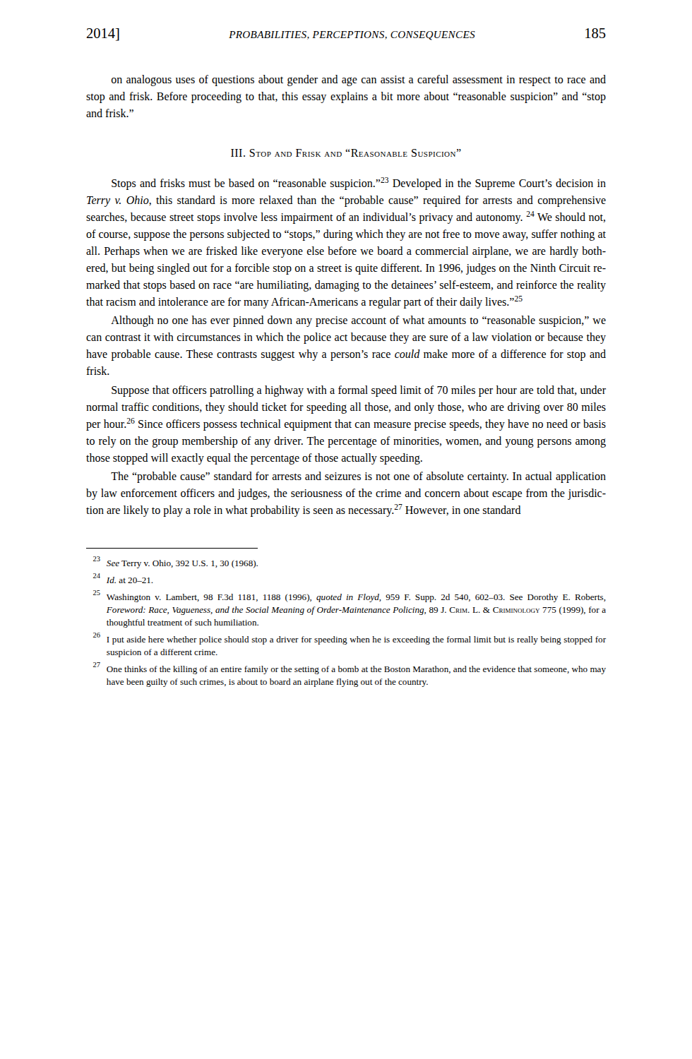2014] PROBABILITIES, PERCEPTIONS, CONSEQUENCES 185
on analogous uses of questions about gender and age can assist a careful assessment in respect to race and stop and frisk. Before proceeding to that, this essay explains a bit more about “reasonable suspicion” and “stop and frisk.”
III. Stop and Frisk and “Reasonable Suspicion”
Stops and frisks must be based on “reasonable suspicion.”23 Developed in the Supreme Court’s decision in Terry v. Ohio, this standard is more relaxed than the “probable cause” required for arrests and comprehensive searches, because street stops involve less impairment of an individual’s privacy and autonomy. 24 We should not, of course, suppose the persons subjected to “stops,” during which they are not free to move away, suffer nothing at all. Perhaps when we are frisked like everyone else before we board a commercial airplane, we are hardly bothered, but being singled out for a forcible stop on a street is quite different. In 1996, judges on the Ninth Circuit remarked that stops based on race “are humiliating, damaging to the detainees’ self-esteem, and reinforce the reality that racism and intolerance are for many African-Americans a regular part of their daily lives.”25
Although no one has ever pinned down any precise account of what amounts to “reasonable suspicion,” we can contrast it with circumstances in which the police act because they are sure of a law violation or because they have probable cause. These contrasts suggest why a person’s race could make more of a difference for stop and frisk.
Suppose that officers patrolling a highway with a formal speed limit of 70 miles per hour are told that, under normal traffic conditions, they should ticket for speeding all those, and only those, who are driving over 80 miles per hour.26 Since officers possess technical equipment that can measure precise speeds, they have no need or basis to rely on the group membership of any driver. The percentage of minorities, women, and young persons among those stopped will exactly equal the percentage of those actually speeding.
The “probable cause” standard for arrests and seizures is not one of absolute certainty. In actual application by law enforcement officers and judges, the seriousness of the crime and concern about escape from the jurisdiction are likely to play a role in what probability is seen as necessary.27 However, in one standard
See Terry v. Ohio, 392 U.S. 1, 30 (1968).
Id. at 20–21.
Washington v. Lambert, 98 F.3d 1181, 1188 (1996), quoted in Floyd, 959 F. Supp. 2d 540, 602–03. See Dorothy E. Roberts, Foreword: Race, Vagueness, and the Social Meaning of Order-Maintenance Policing, 89 J. Crim. L. & Criminology 775 (1999), for a thoughtful treatment of such humiliation.
I put aside here whether police should stop a driver for speeding when he is exceeding the formal limit but is really being stopped for suspicion of a different crime.
One thinks of the killing of an entire family or the setting of a bomb at the Boston Marathon, and the evidence that someone, who may have been guilty of such crimes, is about to board an airplane flying out of the country.